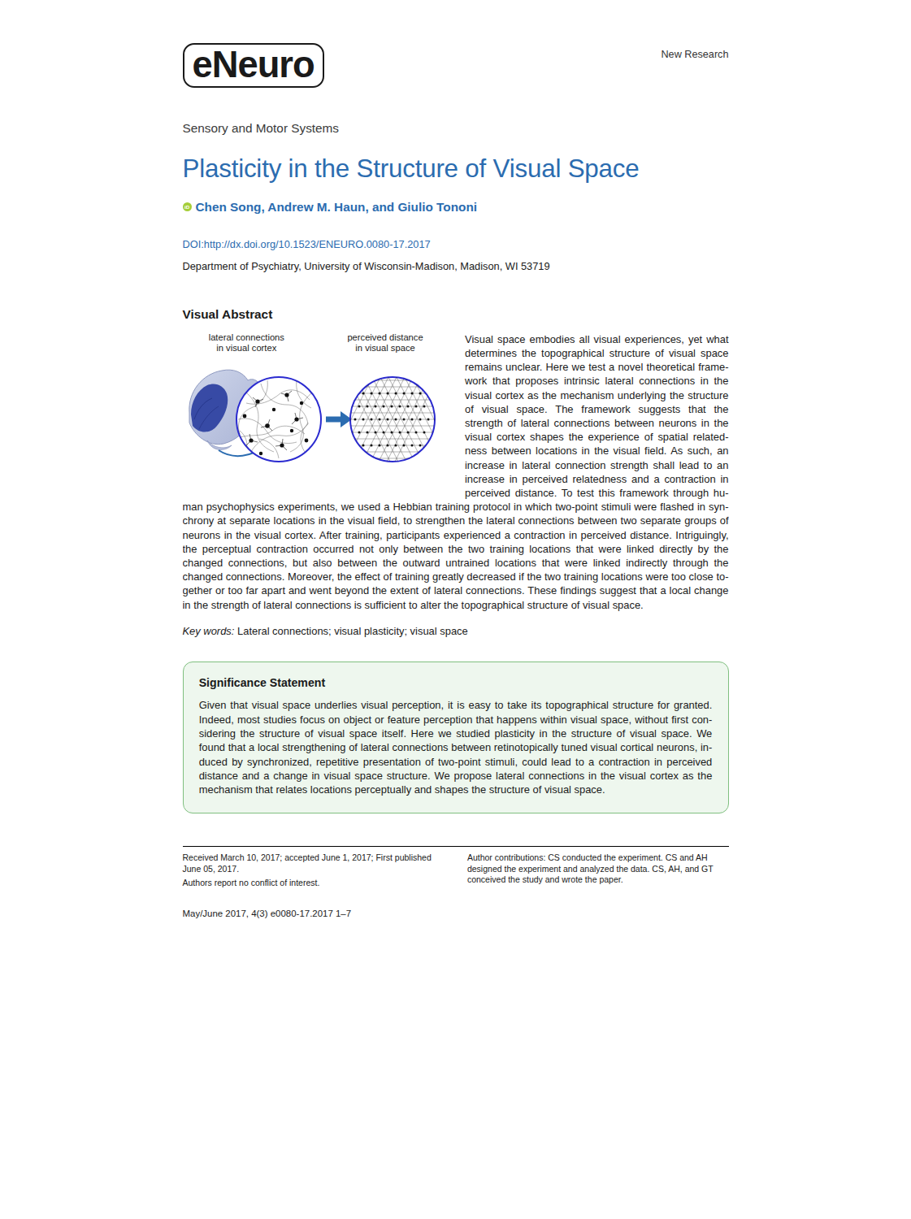eNeuro
New Research
Sensory and Motor Systems
Plasticity in the Structure of Visual Space
Chen Song, Andrew M. Haun, and Giulio Tononi
DOI:http://dx.doi.org/10.1523/ENEURO.0080-17.2017
Department of Psychiatry, University of Wisconsin-Madison, Madison, WI 53719
Visual Abstract
lateral connections
in visual cortex
perceived distance
in visual space
Visual space embodies all visual experiences, yet what determines the topographical structure of visual space remains unclear. Here we test a novel theoretical framework that proposes intrinsic lateral connections in the visual cortex as the mechanism underlying the structure of visual space. The framework suggests that the strength of lateral connections between neurons in the visual cortex shapes the experience of spatial relatedness between locations in the visual field. As such, an increase in lateral connection strength shall lead to an increase in perceived relatedness and a contraction in perceived distance. To test this framework through human psychophysics experiments, we used a Hebbian training protocol in which two-point stimuli were flashed in synchrony at separate locations in the visual field, to strengthen the lateral connections between two separate groups of neurons in the visual cortex. After training, participants experienced a contraction in perceived distance. Intriguingly, the perceptual contraction occurred not only between the two training locations that were linked directly by the changed connections, but also between the outward untrained locations that were linked indirectly through the changed connections. Moreover, the effect of training greatly decreased if the two training locations were too close together or too far apart and went beyond the extent of lateral connections. These findings suggest that a local change in the strength of lateral connections is sufficient to alter the topographical structure of visual space.
Key words: Lateral connections; visual plasticity; visual space
Significance Statement
Given that visual space underlies visual perception, it is easy to take its topographical structure for granted. Indeed, most studies focus on object or feature perception that happens within visual space, without first considering the structure of visual space itself. Here we studied plasticity in the structure of visual space. We found that a local strengthening of lateral connections between retinotopically tuned visual cortical neurons, induced by synchronized, repetitive presentation of two-point stimuli, could lead to a contraction in perceived distance and a change in visual space structure. We propose lateral connections in the visual cortex as the mechanism that relates locations perceptually and shapes the structure of visual space.
Received March 10, 2017; accepted June 1, 2017; First published June 05, 2017.
Authors report no conflict of interest.
Author contributions: CS conducted the experiment. CS and AH designed the experiment and analyzed the data. CS, AH, and GT conceived the study and wrote the paper.
May/June 2017, 4(3) e0080-17.2017 1–7